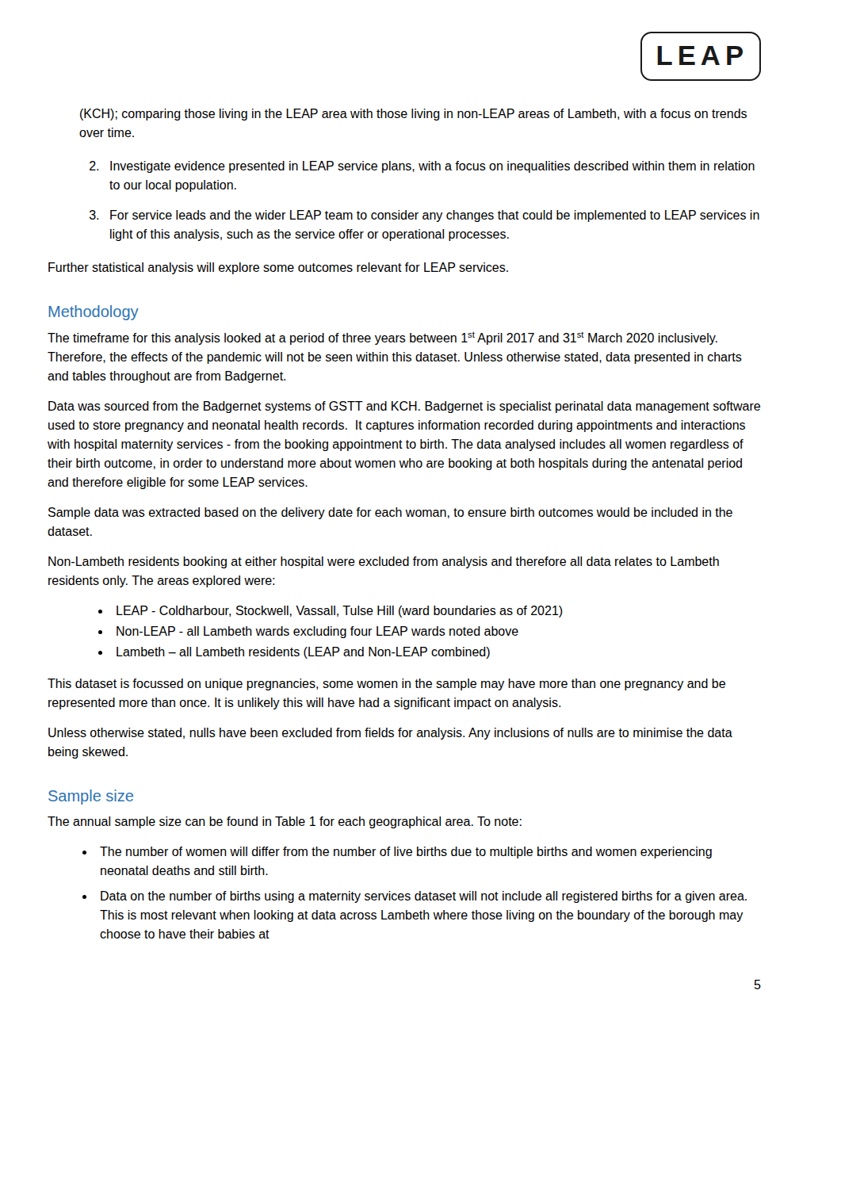LEAP
(KCH); comparing those living in the LEAP area with those living in non-LEAP areas of Lambeth, with a focus on trends over time.
Investigate evidence presented in LEAP service plans, with a focus on inequalities described within them in relation to our local population.
For service leads and the wider LEAP team to consider any changes that could be implemented to LEAP services in light of this analysis, such as the service offer or operational processes.
Further statistical analysis will explore some outcomes relevant for LEAP services.
Methodology
The timeframe for this analysis looked at a period of three years between 1st April 2017 and 31st March 2020 inclusively. Therefore, the effects of the pandemic will not be seen within this dataset. Unless otherwise stated, data presented in charts and tables throughout are from Badgernet.
Data was sourced from the Badgernet systems of GSTT and KCH. Badgernet is specialist perinatal data management software used to store pregnancy and neonatal health records. It captures information recorded during appointments and interactions with hospital maternity services - from the booking appointment to birth. The data analysed includes all women regardless of their birth outcome, in order to understand more about women who are booking at both hospitals during the antenatal period and therefore eligible for some LEAP services.
Sample data was extracted based on the delivery date for each woman, to ensure birth outcomes would be included in the dataset.
Non-Lambeth residents booking at either hospital were excluded from analysis and therefore all data relates to Lambeth residents only. The areas explored were:
LEAP - Coldharbour, Stockwell, Vassall, Tulse Hill (ward boundaries as of 2021)
Non-LEAP - all Lambeth wards excluding four LEAP wards noted above
Lambeth – all Lambeth residents (LEAP and Non-LEAP combined)
This dataset is focussed on unique pregnancies, some women in the sample may have more than one pregnancy and be represented more than once. It is unlikely this will have had a significant impact on analysis.
Unless otherwise stated, nulls have been excluded from fields for analysis. Any inclusions of nulls are to minimise the data being skewed.
Sample size
The annual sample size can be found in Table 1 for each geographical area. To note:
The number of women will differ from the number of live births due to multiple births and women experiencing neonatal deaths and still birth.
Data on the number of births using a maternity services dataset will not include all registered births for a given area. This is most relevant when looking at data across Lambeth where those living on the boundary of the borough may choose to have their babies at
5